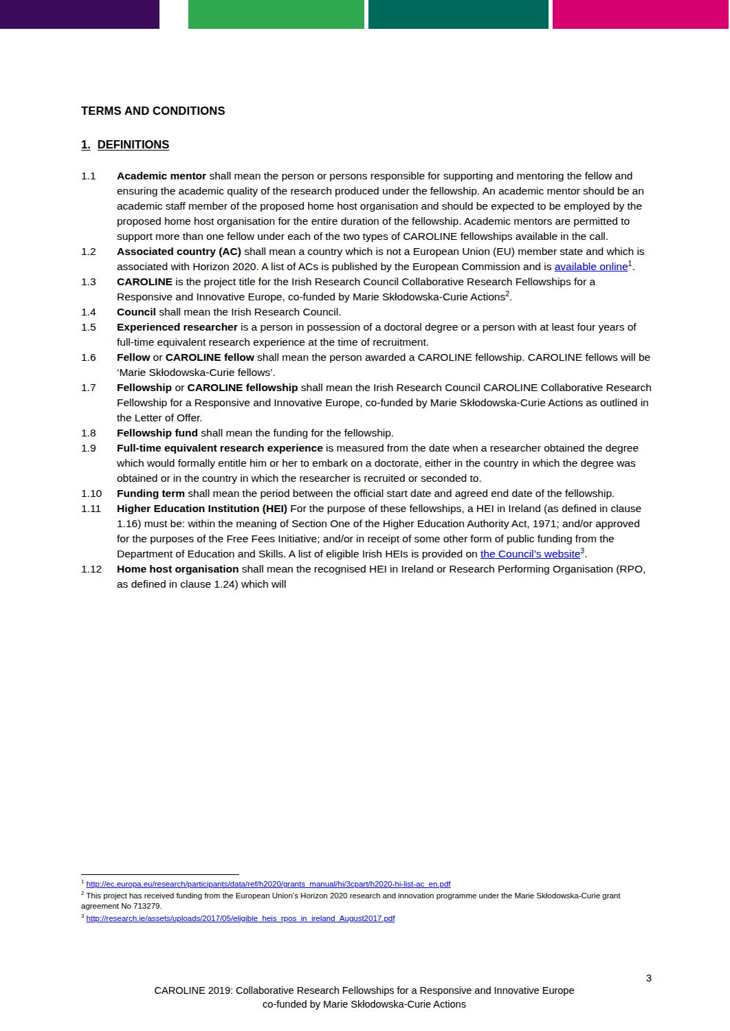TERMS AND CONDITIONS
1. DEFINITIONS
1.1
Academic mentor shall mean the person or persons responsible for supporting and mentoring the fellow and ensuring the academic quality of the research produced under the fellowship. An academic mentor should be an academic staff member of the proposed home host organisation and should be expected to be employed by the proposed home host organisation for the entire duration of the fellowship. Academic mentors are permitted to support more than one fellow under each of the two types of CAROLINE fellowships available in the call.
1.2
Associated country (AC) shall mean a country which is not a European Union (EU) member state and which is associated with Horizon 2020. A list of ACs is published by the European Commission and is available online1.
1.3
CAROLINE is the project title for the Irish Research Council Collaborative Research Fellowships for a Responsive and Innovative Europe, co-funded by Marie Skłodowska-Curie Actions2.
1.4
Council shall mean the Irish Research Council.
1.5
Experienced researcher is a person in possession of a doctoral degree or a person with at least four years of full-time equivalent research experience at the time of recruitment.
1.6
Fellow or CAROLINE fellow shall mean the person awarded a CAROLINE fellowship. CAROLINE fellows will be ‘Marie Skłodowska-Curie fellows’.
1.7
Fellowship or CAROLINE fellowship shall mean the Irish Research Council CAROLINE Collaborative Research Fellowship for a Responsive and Innovative Europe, co-funded by Marie Skłodowska-Curie Actions as outlined in the Letter of Offer.
1.8
Fellowship fund shall mean the funding for the fellowship.
1.9
Full-time equivalent research experience is measured from the date when a researcher obtained the degree which would formally entitle him or her to embark on a doctorate, either in the country in which the degree was obtained or in the country in which the researcher is recruited or seconded to.
1.10
Funding term shall mean the period between the official start date and agreed end date of the fellowship.
1.11
Higher Education Institution (HEI) For the purpose of these fellowships, a HEI in Ireland (as defined in clause 1.16) must be: within the meaning of Section One of the Higher Education Authority Act, 1971; and/or approved for the purposes of the Free Fees Initiative; and/or in receipt of some other form of public funding from the Department of Education and Skills. A list of eligible Irish HEIs is provided on the Council’s website3.
1.12
Home host organisation shall mean the recognised HEI in Ireland or Research Performing Organisation (RPO, as defined in clause 1.24) which will
1 http://ec.europa.eu/research/participants/data/ref/h2020/grants_manual/hi/3cpart/h2020-hi-list-ac_en.pdf
2 This project has received funding from the European Union’s Horizon 2020 research and innovation programme under the Marie Skłodowska-Curie grant agreement No 713279.
3 http://research.ie/assets/uploads/2017/05/eligible_heis_rpos_in_ireland_August2017.pdf
3
CAROLINE 2019: Collaborative Research Fellowships for a Responsive and Innovative Europe
co-funded by Marie Skłodowska-Curie Actions